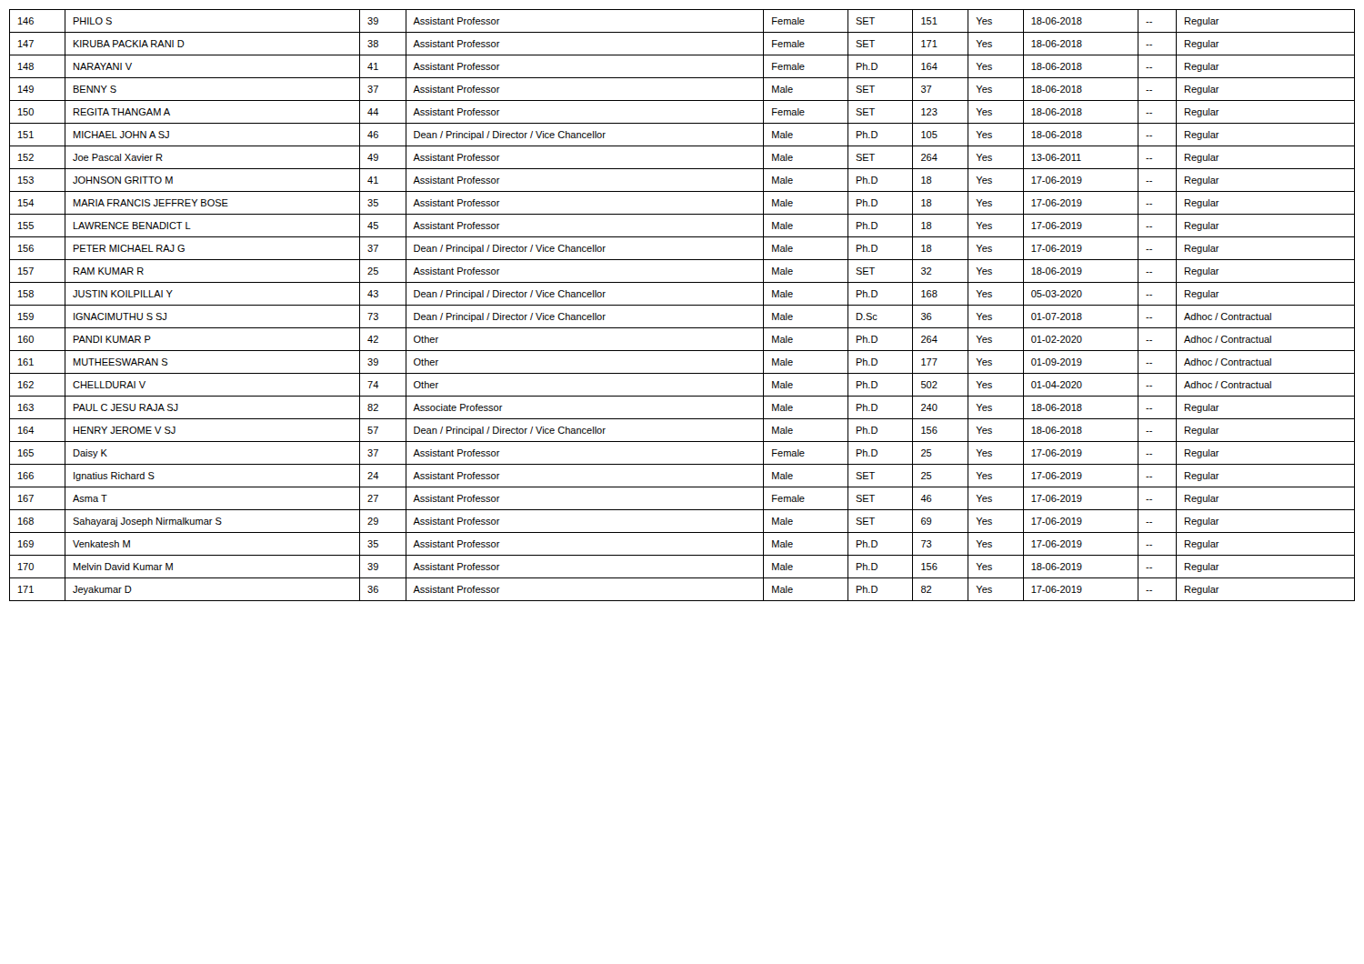| 146 | PHILO S | 39 | Assistant Professor | Female | SET | 151 | Yes | 18-06-2018 | -- | Regular |
| 147 | KIRUBA PACKIA RANI D | 38 | Assistant Professor | Female | SET | 171 | Yes | 18-06-2018 | -- | Regular |
| 148 | NARAYANI V | 41 | Assistant Professor | Female | Ph.D | 164 | Yes | 18-06-2018 | -- | Regular |
| 149 | BENNY S | 37 | Assistant Professor | Male | SET | 37 | Yes | 18-06-2018 | -- | Regular |
| 150 | REGITA THANGAM A | 44 | Assistant Professor | Female | SET | 123 | Yes | 18-06-2018 | -- | Regular |
| 151 | MICHAEL JOHN A SJ | 46 | Dean / Principal / Director / Vice Chancellor | Male | Ph.D | 105 | Yes | 18-06-2018 | -- | Regular |
| 152 | Joe Pascal Xavier R | 49 | Assistant Professor | Male | SET | 264 | Yes | 13-06-2011 | -- | Regular |
| 153 | JOHNSON GRITTO M | 41 | Assistant Professor | Male | Ph.D | 18 | Yes | 17-06-2019 | -- | Regular |
| 154 | MARIA FRANCIS JEFFREY BOSE | 35 | Assistant Professor | Male | Ph.D | 18 | Yes | 17-06-2019 | -- | Regular |
| 155 | LAWRENCE BENADICT L | 45 | Assistant Professor | Male | Ph.D | 18 | Yes | 17-06-2019 | -- | Regular |
| 156 | PETER MICHAEL RAJ G | 37 | Dean / Principal / Director / Vice Chancellor | Male | Ph.D | 18 | Yes | 17-06-2019 | -- | Regular |
| 157 | RAM KUMAR R | 25 | Assistant Professor | Male | SET | 32 | Yes | 18-06-2019 | -- | Regular |
| 158 | JUSTIN KOILPILLAI Y | 43 | Dean / Principal / Director / Vice Chancellor | Male | Ph.D | 168 | Yes | 05-03-2020 | -- | Regular |
| 159 | IGNACIMUTHU S SJ | 73 | Dean / Principal / Director / Vice Chancellor | Male | D.Sc | 36 | Yes | 01-07-2018 | -- | Adhoc / Contractual |
| 160 | PANDI KUMAR P | 42 | Other | Male | Ph.D | 264 | Yes | 01-02-2020 | -- | Adhoc / Contractual |
| 161 | MUTHEESWARAN S | 39 | Other | Male | Ph.D | 177 | Yes | 01-09-2019 | -- | Adhoc / Contractual |
| 162 | CHELLDURAI V | 74 | Other | Male | Ph.D | 502 | Yes | 01-04-2020 | -- | Adhoc / Contractual |
| 163 | PAUL C JESU RAJA SJ | 82 | Associate Professor | Male | Ph.D | 240 | Yes | 18-06-2018 | -- | Regular |
| 164 | HENRY JEROME V SJ | 57 | Dean / Principal / Director / Vice Chancellor | Male | Ph.D | 156 | Yes | 18-06-2018 | -- | Regular |
| 165 | Daisy K | 37 | Assistant Professor | Female | Ph.D | 25 | Yes | 17-06-2019 | -- | Regular |
| 166 | Ignatius Richard S | 24 | Assistant Professor | Male | SET | 25 | Yes | 17-06-2019 | -- | Regular |
| 167 | Asma T | 27 | Assistant Professor | Female | SET | 46 | Yes | 17-06-2019 | -- | Regular |
| 168 | Sahayaraj Joseph Nirmalkumar S | 29 | Assistant Professor | Male | SET | 69 | Yes | 17-06-2019 | -- | Regular |
| 169 | Venkatesh M | 35 | Assistant Professor | Male | Ph.D | 73 | Yes | 17-06-2019 | -- | Regular |
| 170 | Melvin David Kumar M | 39 | Assistant Professor | Male | Ph.D | 156 | Yes | 18-06-2019 | -- | Regular |
| 171 | Jeyakumar D | 36 | Assistant Professor | Male | Ph.D | 82 | Yes | 17-06-2019 | -- | Regular |